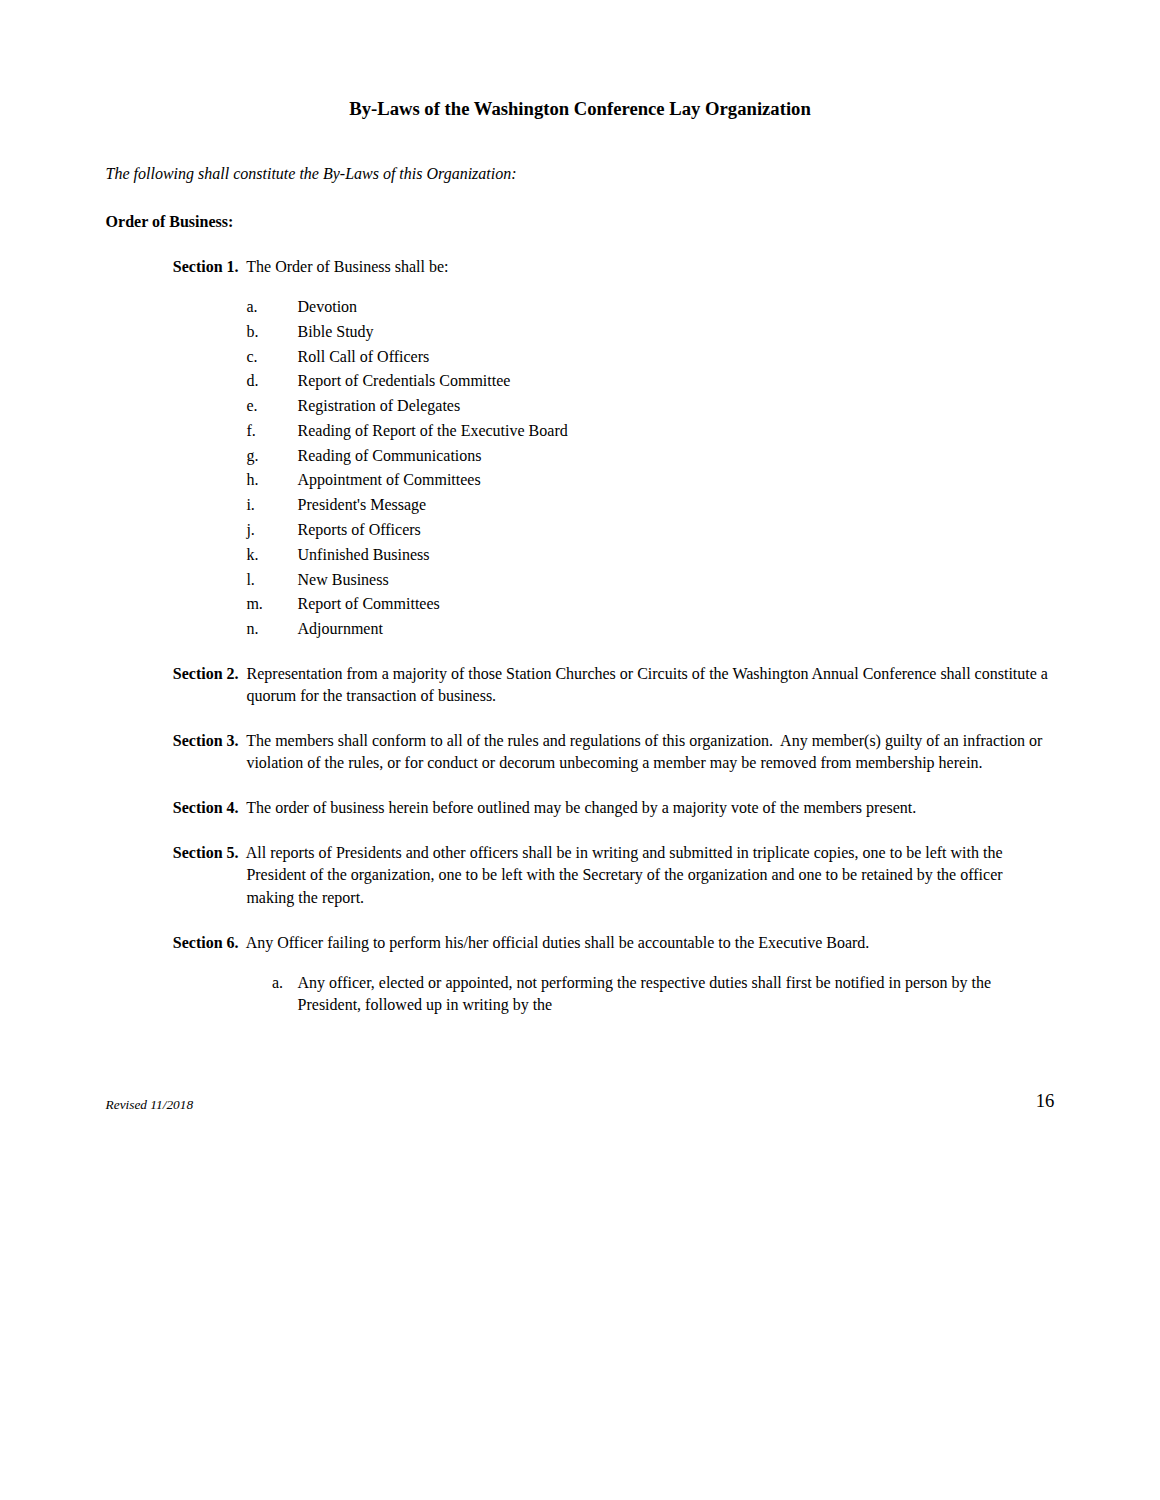By-Laws of the Washington Conference Lay Organization
The following shall constitute the By-Laws of this Organization:
Order of Business:
Section 1. The Order of Business shall be:
a. Devotion
b. Bible Study
c. Roll Call of Officers
d. Report of Credentials Committee
e. Registration of Delegates
f. Reading of Report of the Executive Board
g. Reading of Communications
h. Appointment of Committees
i. President's Message
j. Reports of Officers
k. Unfinished Business
l. New Business
m. Report of Committees
n. Adjournment
Section 2. Representation from a majority of those Station Churches or Circuits of the Washington Annual Conference shall constitute a quorum for the transaction of business.
Section 3. The members shall conform to all of the rules and regulations of this organization. Any member(s) guilty of an infraction or violation of the rules, or for conduct or decorum unbecoming a member may be removed from membership herein.
Section 4. The order of business herein before outlined may be changed by a majority vote of the members present.
Section 5. All reports of Presidents and other officers shall be in writing and submitted in triplicate copies, one to be left with the President of the organization, one to be left with the Secretary of the organization and one to be retained by the officer making the report.
Section 6. Any Officer failing to perform his/her official duties shall be accountable to the Executive Board.
a. Any officer, elected or appointed, not performing the respective duties shall first be notified in person by the President, followed up in writing by the
Revised 11/2018 16